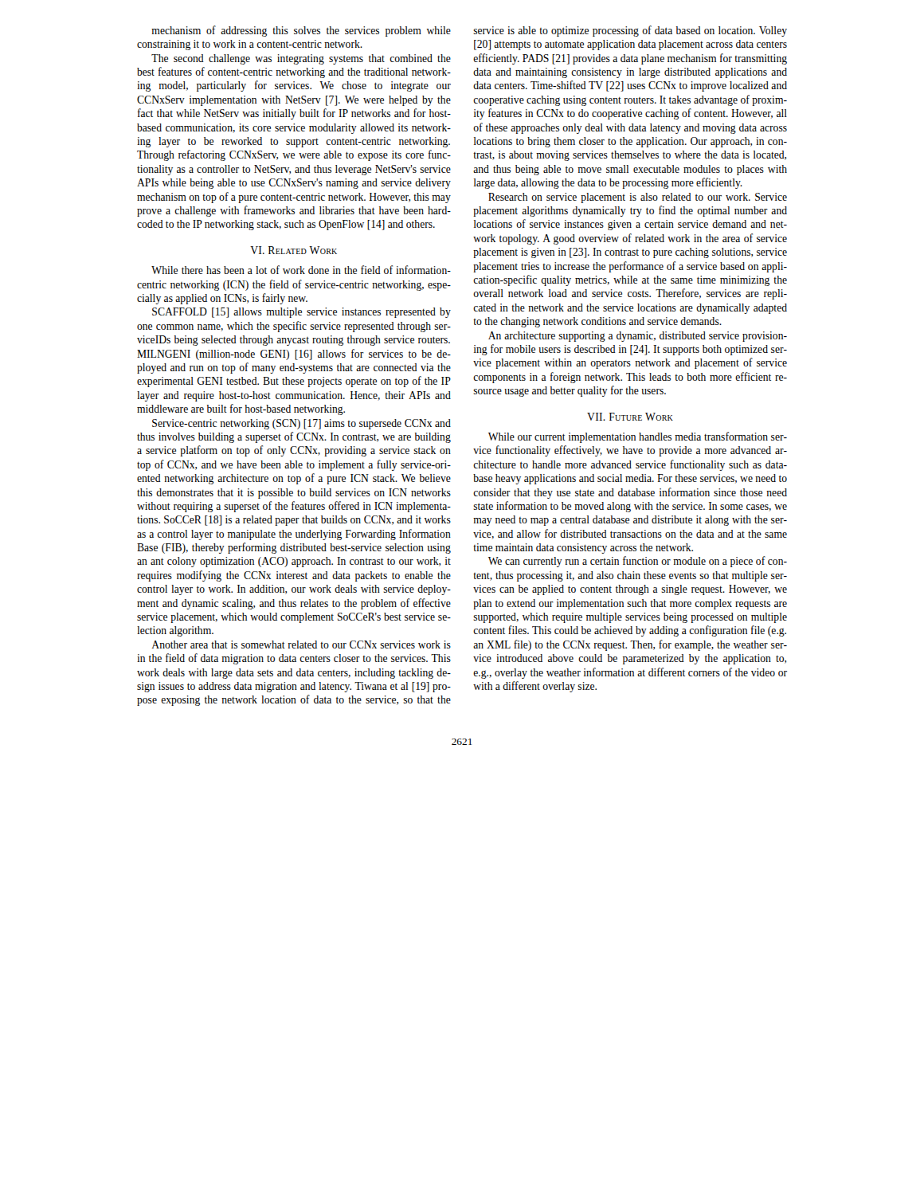mechanism of addressing this solves the services problem while constraining it to work in a content-centric network.
The second challenge was integrating systems that combined the best features of content-centric networking and the traditional networking model, particularly for services. We chose to integrate our CCNxServ implementation with NetServ [7]. We were helped by the fact that while NetServ was initially built for IP networks and for host-based communication, its core service modularity allowed its networking layer to be reworked to support content-centric networking. Through refactoring CCNxServ, we were able to expose its core functionality as a controller to NetServ, and thus leverage NetServ's service APIs while being able to use CCNxServ's naming and service delivery mechanism on top of a pure content-centric network. However, this may prove a challenge with frameworks and libraries that have been hard-coded to the IP networking stack, such as OpenFlow [14] and others.
VI. Related Work
While there has been a lot of work done in the field of information-centric networking (ICN) the field of service-centric networking, especially as applied on ICNs, is fairly new.
SCAFFOLD [15] allows multiple service instances represented by one common name, which the specific service represented through serviceIDs being selected through anycast routing through service routers. MILNGENI (million-node GENI) [16] allows for services to be deployed and run on top of many end-systems that are connected via the experimental GENI testbed. But these projects operate on top of the IP layer and require host-to-host communication. Hence, their APIs and middleware are built for host-based networking.
Service-centric networking (SCN) [17] aims to supersede CCNx and thus involves building a superset of CCNx. In contrast, we are building a service platform on top of only CCNx, providing a service stack on top of CCNx, and we have been able to implement a fully service-oriented networking architecture on top of a pure ICN stack. We believe this demonstrates that it is possible to build services on ICN networks without requiring a superset of the features offered in ICN implementations. SoCCeR [18] is a related paper that builds on CCNx, and it works as a control layer to manipulate the underlying Forwarding Information Base (FIB), thereby performing distributed best-service selection using an ant colony optimization (ACO) approach. In contrast to our work, it requires modifying the CCNx interest and data packets to enable the control layer to work. In addition, our work deals with service deployment and dynamic scaling, and thus relates to the problem of effective service placement, which would complement SoCCeR's best service selection algorithm.
Another area that is somewhat related to our CCNx services work is in the field of data migration to data centers closer to the services. This work deals with large data sets and data centers, including tackling design issues to address data migration and latency. Tiwana et al [19] propose exposing the network location of data to the service, so that the service is able to optimize processing of data based on location. Volley [20] attempts to automate application data placement across data centers efficiently. PADS [21] provides a data plane mechanism for transmitting data and maintaining consistency in large distributed applications and data centers. Time-shifted TV [22] uses CCNx to improve localized and cooperative caching using content routers. It takes advantage of proximity features in CCNx to do cooperative caching of content. However, all of these approaches only deal with data latency and moving data across locations to bring them closer to the application. Our approach, in contrast, is about moving services themselves to where the data is located, and thus being able to move small executable modules to places with large data, allowing the data to be processing more efficiently.
Research on service placement is also related to our work. Service placement algorithms dynamically try to find the optimal number and locations of service instances given a certain service demand and network topology. A good overview of related work in the area of service placement is given in [23]. In contrast to pure caching solutions, service placement tries to increase the performance of a service based on application-specific quality metrics, while at the same time minimizing the overall network load and service costs. Therefore, services are replicated in the network and the service locations are dynamically adapted to the changing network conditions and service demands.
An architecture supporting a dynamic, distributed service provisioning for mobile users is described in [24]. It supports both optimized service placement within an operators network and placement of service components in a foreign network. This leads to both more efficient resource usage and better quality for the users.
VII. Future Work
While our current implementation handles media transformation service functionality effectively, we have to provide a more advanced architecture to handle more advanced service functionality such as database heavy applications and social media. For these services, we need to consider that they use state and database information since those need state information to be moved along with the service. In some cases, we may need to map a central database and distribute it along with the service, and allow for distributed transactions on the data and at the same time maintain data consistency across the network.
We can currently run a certain function or module on a piece of content, thus processing it, and also chain these events so that multiple services can be applied to content through a single request. However, we plan to extend our implementation such that more complex requests are supported, which require multiple services being processed on multiple content files. This could be achieved by adding a configuration file (e.g. an XML file) to the CCNx request. Then, for example, the weather service introduced above could be parameterized by the application to, e.g., overlay the weather information at different corners of the video or with a different overlay size.
2621